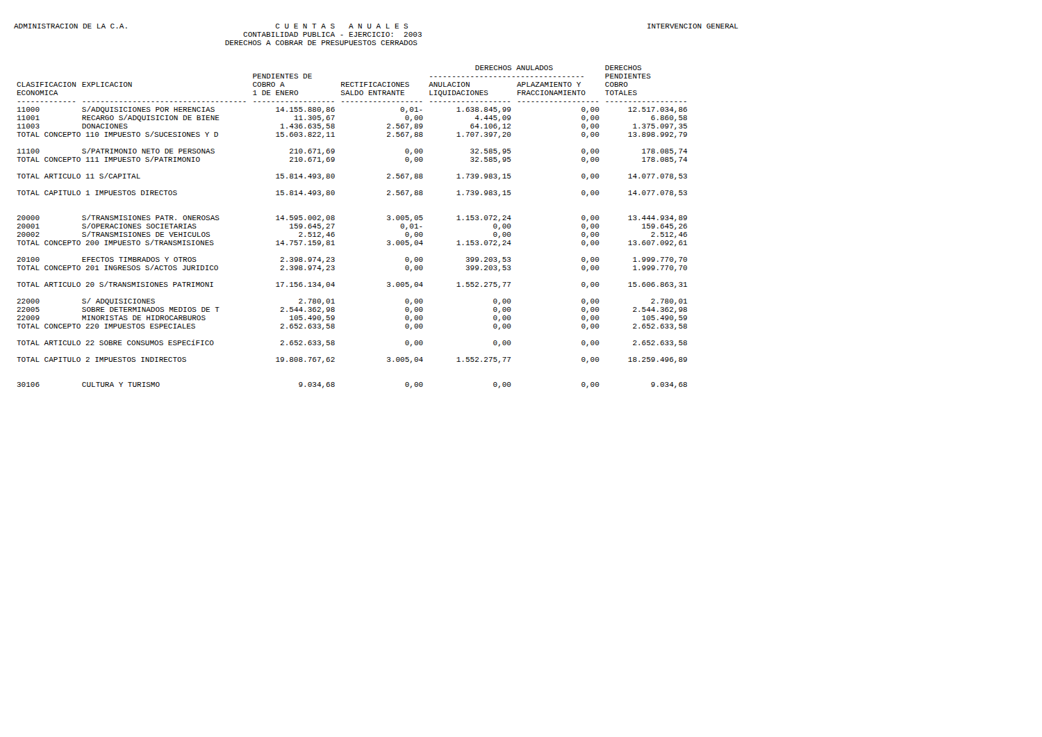ADMINISTRACION DE LA C.A. C U E N T A S A N U A L E S INTERVENCION GENERAL CONTABILIDAD PUBLICA - EJERCICIO: 2003 DERECHOS A COBRAR DE PRESUPUESTOS CERRADOS
| | | DERECHOS ANULADOS | DERECHOS |
| | PENDIENTES DE | | ---------------------------------- | PENDIENTES |
| CLASIFICACION | EXPLICACION | COBRO A | RECTIFICACIONES | ANULACION | APLAZAMIENTO Y | COBRO |
| ECONOMICA | | 1 DE ENERO | SALDO ENTRANTE | LIQUIDACIONES | FRACCIONAMIENTO | TOTALES |
| ------------- | ------------------------------------ | ------------------ | ------------------ | ------------------ | ------------------ | ------------------ |
| 11000 | S/ADQUISICIONES POR HERENCIAS | 14.155.880,86 | 0,01- | 1.638.845,99 | 0,00 | 12.517.034,86 |
| 11001 | RECARGO S/ADQUISICION DE BIENE | 11.305,67 | 0,00 | 4.445,09 | 0,00 | 6.860,58 |
| 11003 | DONACIONES | 1.436.635,58 | 2.567,89 | 64.106,12 | 0,00 | 1.375.097,35 |
| TOTAL CONCEPTO 110 IMPUESTO S/SUCESIONES Y D | 15.603.822,11 | 2.567,88 | 1.707.397,20 | 0,00 | 13.898.992,79 |
| 11100 | S/PATRIMONIO NETO DE PERSONAS | 210.671,69 | 0,00 | 32.585,95 | 0,00 | 178.085,74 |
| TOTAL CONCEPTO 111 IMPUESTO S/PATRIMONIO | 210.671,69 | 0,00 | 32.585,95 | 0,00 | 178.085,74 |
| TOTAL ARTICULO 11 S/CAPITAL | 15.814.493,80 | 2.567,88 | 1.739.983,15 | 0,00 | 14.077.078,53 |
| TOTAL CAPITULO 1 IMPUESTOS DIRECTOS | 15.814.493,80 | 2.567,88 | 1.739.983,15 | 0,00 | 14.077.078,53 |
| 20000 | S/TRANSMISIONES PATR. ONEROSAS | 14.595.002,08 | 3.005,05 | 1.153.072,24 | 0,00 | 13.444.934,89 |
| 20001 | S/OPERACIONES SOCIETARIAS | 159.645,27 | 0,01- | 0,00 | 0,00 | 159.645,26 |
| 20002 | S/TRANSMISIONES DE VEHICULOS | 2.512,46 | 0,00 | 0,00 | 0,00 | 2.512,46 |
| TOTAL CONCEPTO 200 IMPUESTO S/TRANSMISIONES | 14.757.159,81 | 3.005,04 | 1.153.072,24 | 0,00 | 13.607.092,61 |
| 20100 | EFECTOS TIMBRADOS Y OTROS | 2.398.974,23 | 0,00 | 399.203,53 | 0,00 | 1.999.770,70 |
| TOTAL CONCEPTO 201 INGRESOS S/ACTOS JURIDICO | 2.398.974,23 | 0,00 | 399.203,53 | 0,00 | 1.999.770,70 |
| TOTAL ARTICULO 20 S/TRANSMISIONES PATRIMONI | 17.156.134,04 | 3.005,04 | 1.552.275,77 | 0,00 | 15.606.863,31 |
| 22000 | S/ ADQUISICIONES | 2.780,01 | 0,00 | 0,00 | 0,00 | 2.780,01 |
| 22005 | SOBRE DETERMINADOS MEDIOS DE T | 2.544.362,98 | 0,00 | 0,00 | 0,00 | 2.544.362,98 |
| 22009 | MINORISTAS DE HIDROCARBUROS | 105.490,59 | 0,00 | 0,00 | 0,00 | 105.490,59 |
| TOTAL CONCEPTO 220 IMPUESTOS ESPECIALES | 2.652.633,58 | 0,00 | 0,00 | 0,00 | 2.652.633,58 |
| TOTAL ARTICULO 22 SOBRE CONSUMOS ESPECíFICO | 2.652.633,58 | 0,00 | 0,00 | 0,00 | 2.652.633,58 |
| TOTAL CAPITULO 2 IMPUESTOS INDIRECTOS | 19.808.767,62 | 3.005,04 | 1.552.275,77 | 0,00 | 18.259.496,89 |
| 30106 | CULTURA Y TURISMO | 9.034,68 | 0,00 | 0,00 | 0,00 | 9.034,68 |